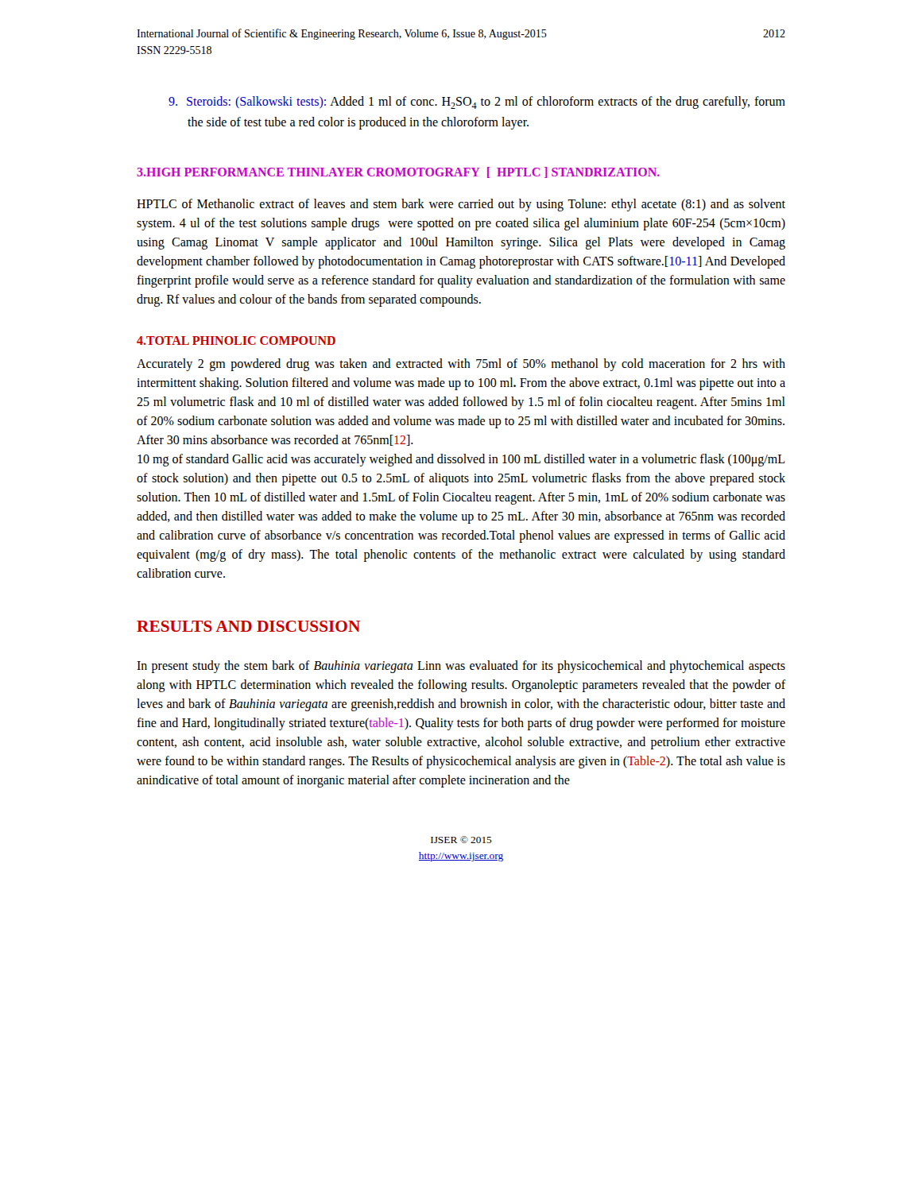International Journal of Scientific & Engineering Research, Volume 6, Issue 8, August-2015
ISSN 2229-5518
2012
9. Steroids: (Salkowski tests): Added 1 ml of conc. H2SO4 to 2 ml of chloroform extracts of the drug carefully, forum the side of test tube a red color is produced in the chloroform layer.
3.HIGH PERFORMANCE THINLAYER CROMOTOGRAFY [ HPTLC ] STANDRIZATION.
HPTLC of Methanolic extract of leaves and stem bark were carried out by using Tolune: ethyl acetate (8:1) and as solvent system. 4 ul of the test solutions sample drugs were spotted on pre coated silica gel aluminium plate 60F-254 (5cm×10cm) using Camag Linomat V sample applicator and 100ul Hamilton syringe. Silica gel Plats were developed in Camag development chamber followed by photodocumentation in Camag photoreprostar with CATS software.[10-11] And Developed fingerprint profile would serve as a reference standard for quality evaluation and standardization of the formulation with same drug. Rf values and colour of the bands from separated compounds.
4.TOTAL PHINOLIC COMPOUND
Accurately 2 gm powdered drug was taken and extracted with 75ml of 50% methanol by cold maceration for 2 hrs with intermittent shaking. Solution filtered and volume was made up to 100 ml. From the above extract, 0.1ml was pipette out into a 25 ml volumetric flask and 10 ml of distilled water was added followed by 1.5 ml of folin ciocalteu reagent. After 5mins 1ml of 20% sodium carbonate solution was added and volume was made up to 25 ml with distilled water and incubated for 30mins. After 30 mins absorbance was recorded at 765nm[12].
10 mg of standard Gallic acid was accurately weighed and dissolved in 100 mL distilled water in a volumetric flask (100μg/mL of stock solution) and then pipette out 0.5 to 2.5mL of aliquots into 25mL volumetric flasks from the above prepared stock solution. Then 10 mL of distilled water and 1.5mL of Folin Ciocalteu reagent. After 5 min, 1mL of 20% sodium carbonate was added, and then distilled water was added to make the volume up to 25 mL. After 30 min, absorbance at 765nm was recorded and calibration curve of absorbance v/s concentration was recorded.Total phenol values are expressed in terms of Gallic acid equivalent (mg/g of dry mass). The total phenolic contents of the methanolic extract were calculated by using standard calibration curve.
RESULTS AND DISCUSSION
In present study the stem bark of Bauhinia variegata Linn was evaluated for its physicochemical and phytochemical aspects along with HPTLC determination which revealed the following results. Organoleptic parameters revealed that the powder of leves and bark of Bauhinia variegata are greenish,reddish and brownish in color, with the characteristic odour, bitter taste and fine and Hard, longitudinally striated texture(table-1). Quality tests for both parts of drug powder were performed for moisture content, ash content, acid insoluble ash, water soluble extractive, alcohol soluble extractive, and petrolium ether extractive were found to be within standard ranges. The Results of physicochemical analysis are given in (Table-2). The total ash value is anindicative of total amount of inorganic material after complete incineration and the
IJSER © 2015
http://www.ijser.org